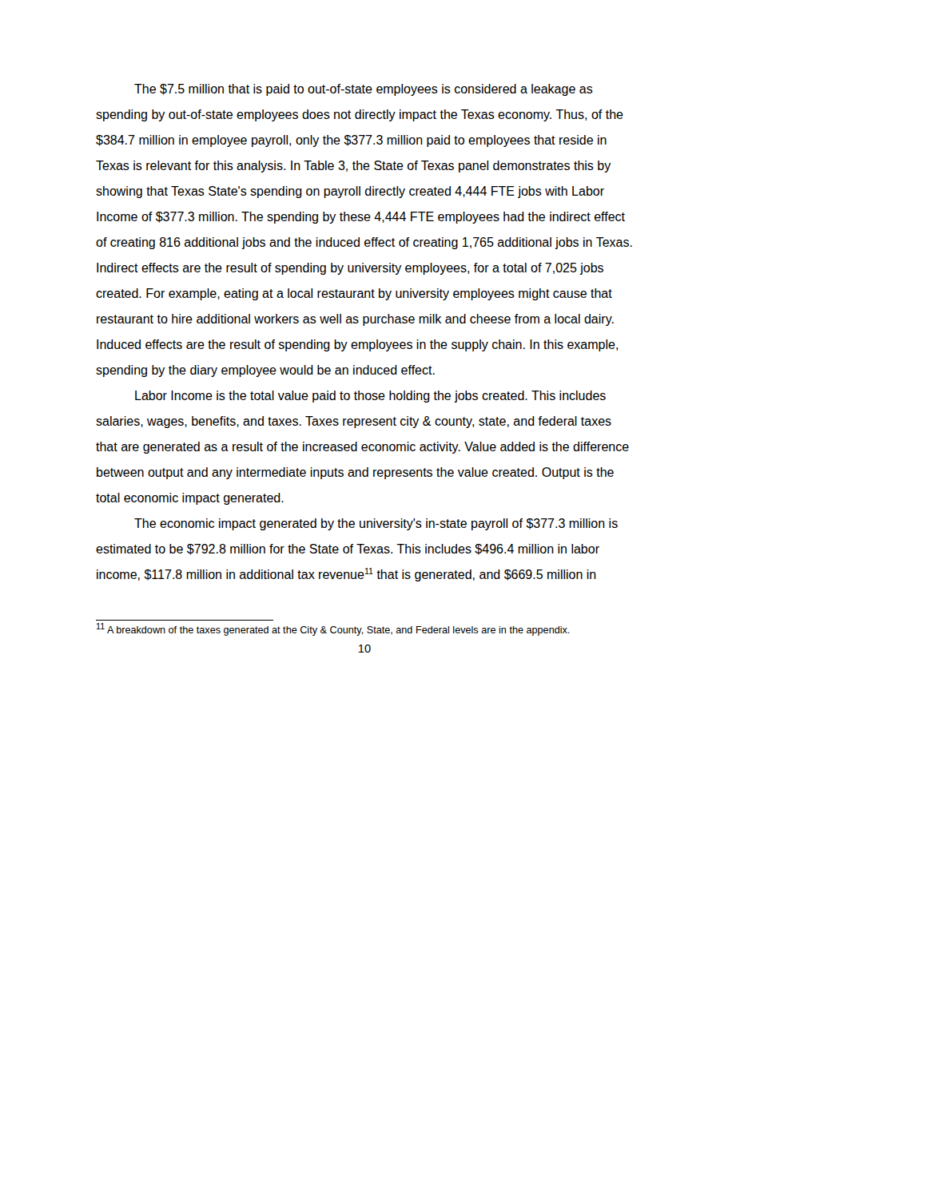The $7.5 million that is paid to out-of-state employees is considered a leakage as spending by out-of-state employees does not directly impact the Texas economy. Thus, of the $384.7 million in employee payroll, only the $377.3 million paid to employees that reside in Texas is relevant for this analysis. In Table 3, the State of Texas panel demonstrates this by showing that Texas State's spending on payroll directly created 4,444 FTE jobs with Labor Income of $377.3 million. The spending by these 4,444 FTE employees had the indirect effect of creating 816 additional jobs and the induced effect of creating 1,765 additional jobs in Texas. Indirect effects are the result of spending by university employees, for a total of 7,025 jobs created. For example, eating at a local restaurant by university employees might cause that restaurant to hire additional workers as well as purchase milk and cheese from a local dairy. Induced effects are the result of spending by employees in the supply chain. In this example, spending by the diary employee would be an induced effect.
Labor Income is the total value paid to those holding the jobs created. This includes salaries, wages, benefits, and taxes. Taxes represent city & county, state, and federal taxes that are generated as a result of the increased economic activity. Value added is the difference between output and any intermediate inputs and represents the value created. Output is the total economic impact generated.
The economic impact generated by the university's in-state payroll of $377.3 million is estimated to be $792.8 million for the State of Texas. This includes $496.4 million in labor income, $117.8 million in additional tax revenue11 that is generated, and $669.5 million in
11 A breakdown of the taxes generated at the City & County, State, and Federal levels are in the appendix.
10